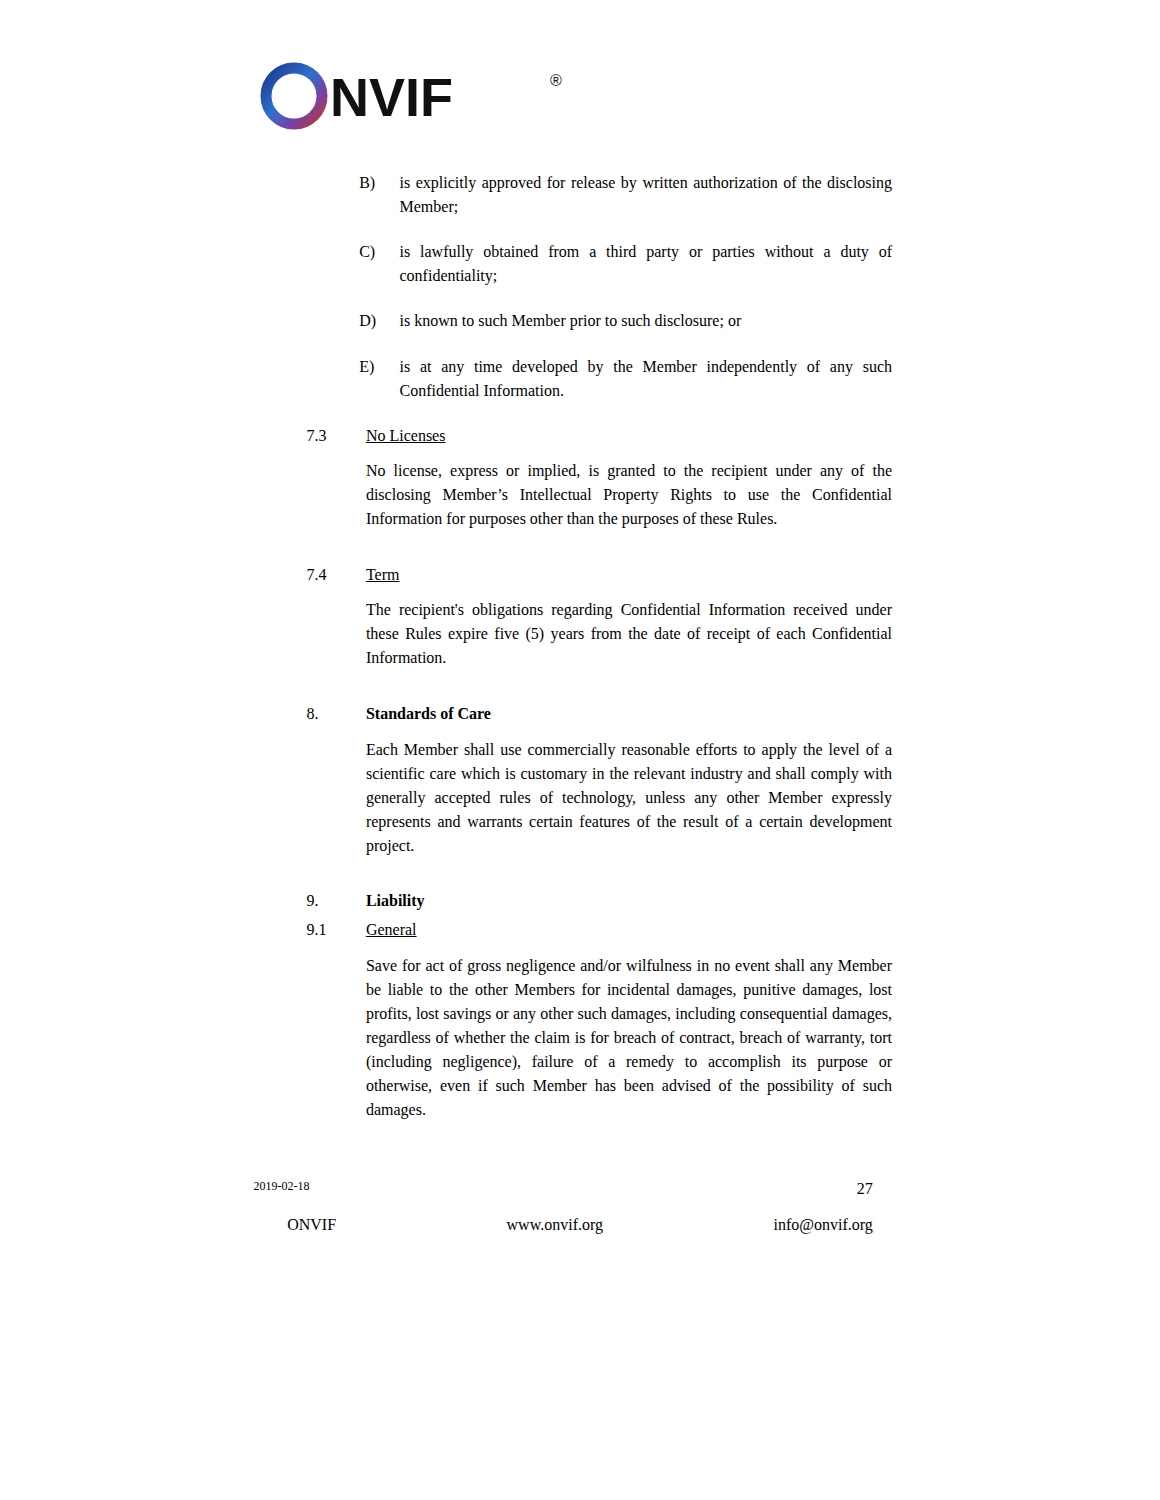NVIF ®
B)
is explicitly approved for release by written authorization of the disclosing Member;
C)
is lawfully obtained from a third party or parties without a duty of confidentiality;
D)
is known to such Member prior to such disclosure; or
E)
is at any time developed by the Member independently of any such Confidential Information.
7.3
No Licenses
No license, express or implied, is granted to the recipient under any of the disclosing Member’s Intellectual Property Rights to use the Confidential Information for purposes other than the purposes of these Rules.
7.4
Term
The recipient's obligations regarding Confidential Information received under these Rules expire five (5) years from the date of receipt of each Confidential Information.
8.
Standards of Care
Each Member shall use commercially reasonable efforts to apply the level of a scientific care which is customary in the relevant industry and shall comply with generally accepted rules of technology, unless any other Member expressly represents and warrants certain features of the result of a certain development project.
9.
Liability
9.1
General
Save for act of gross negligence and/or wilfulness in no event shall any Member be liable to the other Members for incidental damages, punitive damages, lost profits, lost savings or any other such damages, including consequential damages, regardless of whether the claim is for breach of contract, breach of warranty, tort (including negligence), failure of a remedy to accomplish its purpose or otherwise, even if such Member has been advised of the possibility of such damages.
2019-02-18
27
ONVIF www.onvif.org info@onvif.org